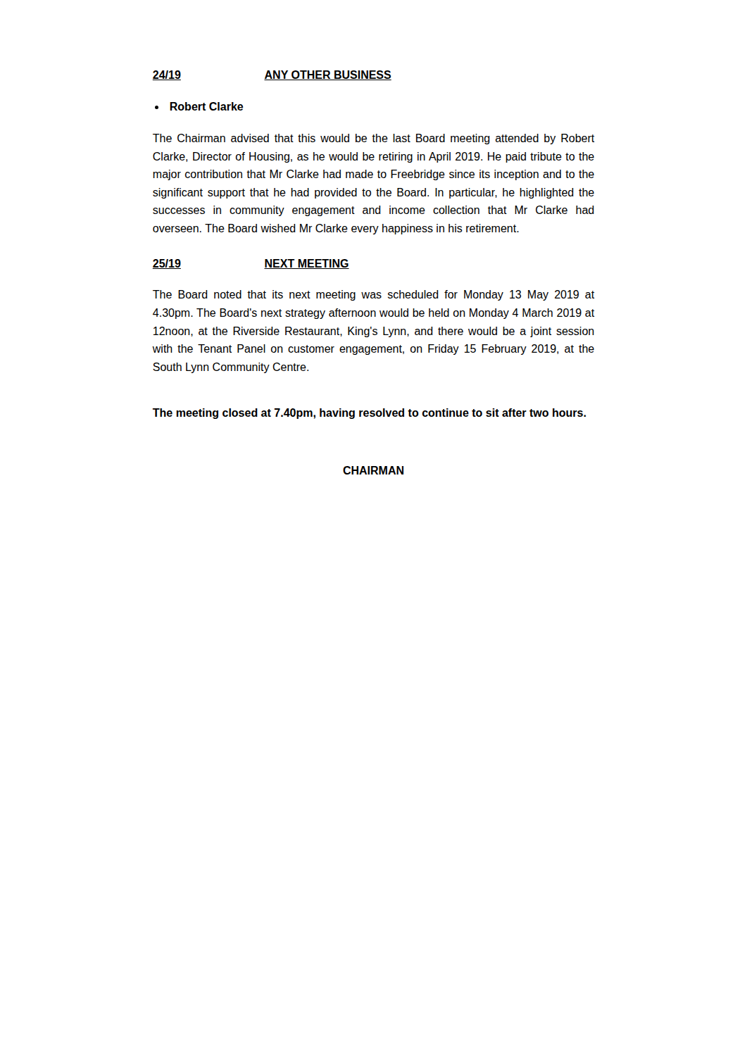24/19 ANY OTHER BUSINESS
Robert Clarke
The Chairman advised that this would be the last Board meeting attended by Robert Clarke, Director of Housing, as he would be retiring in April 2019. He paid tribute to the major contribution that Mr Clarke had made to Freebridge since its inception and to the significant support that he had provided to the Board. In particular, he highlighted the successes in community engagement and income collection that Mr Clarke had overseen. The Board wished Mr Clarke every happiness in his retirement.
25/19 NEXT MEETING
The Board noted that its next meeting was scheduled for Monday 13 May 2019 at 4.30pm. The Board's next strategy afternoon would be held on Monday 4 March 2019 at 12noon, at the Riverside Restaurant, King's Lynn, and there would be a joint session with the Tenant Panel on customer engagement, on Friday 15 February 2019, at the South Lynn Community Centre.
The meeting closed at 7.40pm, having resolved to continue to sit after two hours.
CHAIRMAN